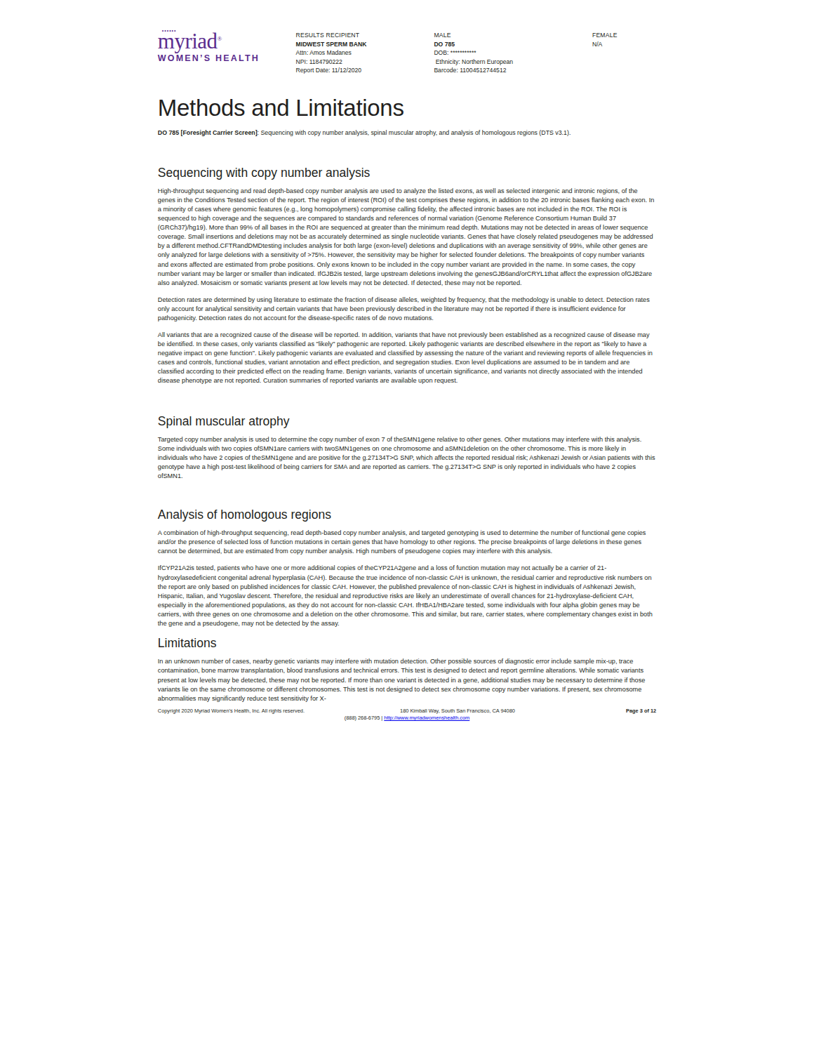••••••
myriad®
WOMEN’S HEALTH
RESULTS RECIPIENT
MIDWEST SPERM BANK
Attn: Amos Madanes
NPI: 1184790222
Report Date: 11/12/2020
MALE
DO 785
DOB: ***********
Ethnicity: Northern European
Barcode: 11004512744512
FEMALE
N/A
Methods and Limitations
DO 785 [Foresight Carrier Screen]: Sequencing with copy number analysis, spinal muscular atrophy, and analysis of homologous regions (DTS v3.1).
Sequencing with copy number analysis
High-throughput sequencing and read depth-based copy number analysis are used to analyze the listed exons, as well as selected intergenic and intronic regions, of the genes in the Conditions Tested section of the report. The region of interest (ROI) of the test comprises these regions, in addition to the 20 intronic bases flanking each exon. In a minority of cases where genomic features (e.g., long homopolymers) compromise calling fidelity, the affected intronic bases are not included in the ROI. The ROI is sequenced to high coverage and the sequences are compared to standards and references of normal variation (Genome Reference Consortium Human Build 37
(GRCh37)/hg19). More than 99% of all bases in the ROI are sequenced at greater than the minimum read depth. Mutations may not be detected in areas of lower sequence coverage. Small insertions and deletions may not be as accurately determined as single nucleotide variants. Genes that have closely related pseudogenes may be addressed by a different method.CFTRandDMDtesting includes analysis for both large (exon-level) deletions and duplications with an average sensitivity of 99%, while other genes are only analyzed for large deletions with a sensitivity of >75%. However, the sensitivity may be higher for selected founder deletions. The breakpoints of copy number variants and exons affected are estimated from probe positions. Only exons known to be included in the copy number variant are provided in the name. In some cases, the copy number variant may be larger or smaller than indicated. IfGJB2is tested, large upstream deletions involving the genesGJB6and/orCRYL1that affect the expression ofGJB2are also analyzed. Mosaicism or somatic variants present at low levels may not be detected. If detected, these may not be reported.
Detection rates are determined by using literature to estimate the fraction of disease alleles, weighted by frequency, that the methodology is unable to detect. Detection rates only account for analytical sensitivity and certain variants that have been previously described in the literature may not be reported if there is insufficient evidence for pathogenicity. Detection rates do not account for the disease-specific rates of de novo mutations.
All variants that are a recognized cause of the disease will be reported. In addition, variants that have not previously been established as a recognized cause of disease may be identified. In these cases, only variants classified as "likely" pathogenic are reported. Likely pathogenic variants are described elsewhere in the report as "likely to have a negative impact on gene function". Likely pathogenic variants are evaluated and classified by assessing the nature of the variant and reviewing reports of allele frequencies in cases and controls, functional studies, variant annotation and effect prediction, and segregation studies. Exon level duplications are assumed to be in tandem and are classified according to their predicted effect on the reading frame. Benign variants, variants of uncertain significance, and variants not directly associated with the intended disease phenotype are not reported. Curation summaries of reported variants are available upon request.
Spinal muscular atrophy
Targeted copy number analysis is used to determine the copy number of exon 7 of theSMN1gene relative to other genes. Other mutations may interfere with this analysis. Some individuals with two copies ofSMN1are carriers with twoSMN1genes on one chromosome and aSMN1deletion on the other chromosome. This is more likely in individuals who have 2 copies of theSMN1gene and are positive for the g.27134T>G SNP, which affects the reported residual risk; Ashkenazi Jewish or Asian patients with this genotype have a high post-test likelihood of being carriers for SMA and are reported as carriers. The g.27134T>G SNP is only reported in individuals who have 2 copies ofSMN1.
Analysis of homologous regions
A combination of high-throughput sequencing, read depth-based copy number analysis, and targeted genotyping is used to determine the number of functional gene copies and/or the presence of selected loss of function mutations in certain genes that have homology to other regions. The precise breakpoints of large deletions in these genes cannot be determined, but are estimated from copy number analysis. High numbers of pseudogene copies may interfere with this analysis.
IfCYP21A2is tested, patients who have one or more additional copies of theCYP21A2gene and a loss of function mutation may not actually be a carrier of 21-hydroxylasedeficient congenital adrenal hyperplasia (CAH). Because the true incidence of non-classic CAH is unknown, the residual carrier and reproductive risk numbers on the report are only based on published incidences for classic CAH. However, the published prevalence of non-classic CAH is highest in individuals of Ashkenazi Jewish, Hispanic, Italian, and Yugoslav descent. Therefore, the residual and reproductive risks are likely an underestimate of overall chances for 21-hydroxylase-deficient CAH, especially in the aforementioned populations, as they do not account for non-classic CAH. IfHBA1/HBA2are tested, some individuals with four alpha globin genes may be carriers, with three genes on one chromosome and a deletion on the other chromosome. This and similar, but rare, carrier states, where complementary changes exist in both the gene and a pseudogene, may not be detected by the assay.
Limitations
In an unknown number of cases, nearby genetic variants may interfere with mutation detection. Other possible sources of diagnostic error include sample mix-up, trace contamination, bone marrow transplantation, blood transfusions and technical errors. This test is designed to detect and report germline alterations. While somatic variants present at low levels may be detected, these may not be reported. If more than one variant is detected in a gene, additional studies may be necessary to determine if those variants lie on the same chromosome or different chromosomes. This test is not designed to detect sex chromosome copy number variations. If present, sex chromosome abnormalities may significantly reduce test sensitivity for X-
Copyright 2020 Myriad Women’s Health, Inc. All rights reserved.
180 Kimball Way, South San Francisco, CA 94080
Page 3 of 12
(888) 268-6795 | http://www.myriadwomenshealth.com